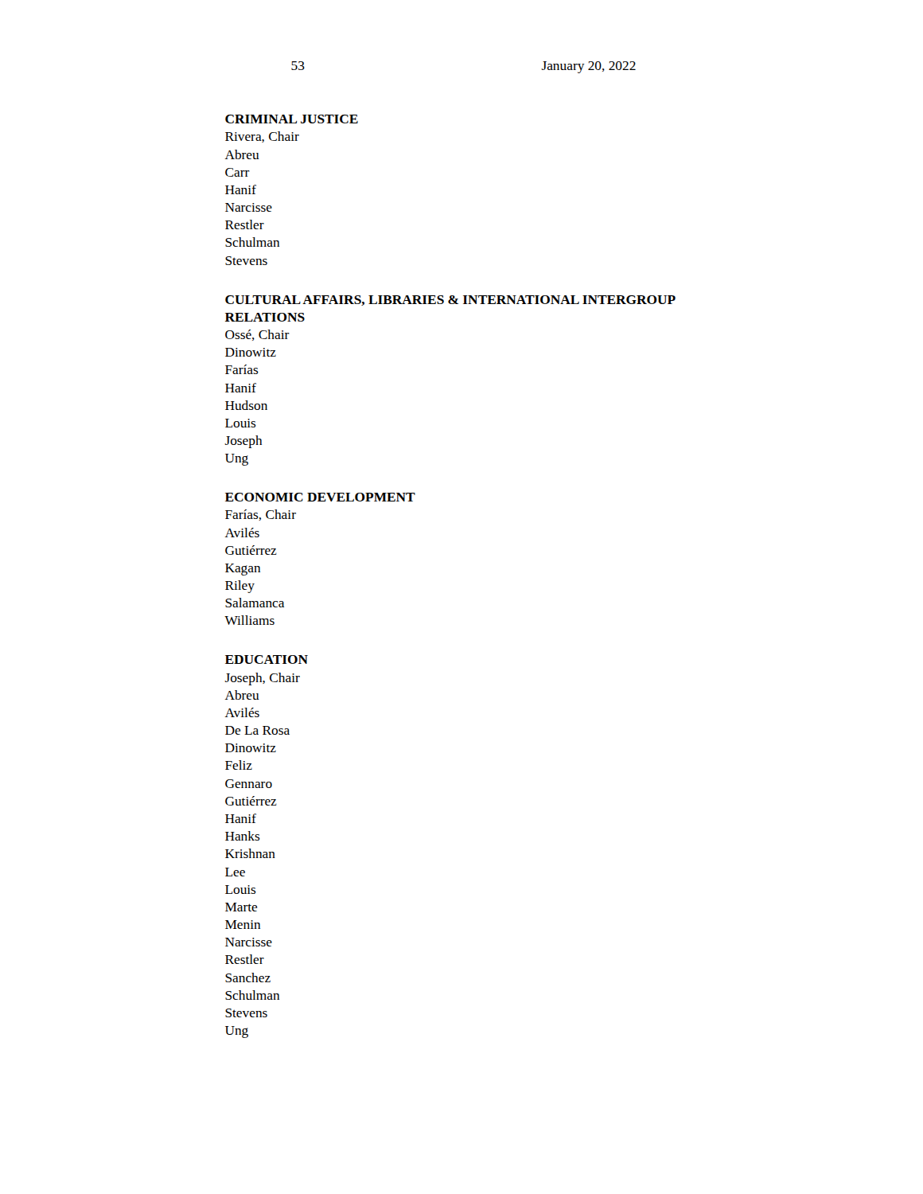53 January 20, 2022
CRIMINAL JUSTICE
Rivera, Chair
Abreu
Carr
Hanif
Narcisse
Restler
Schulman
Stevens
CULTURAL AFFAIRS, LIBRARIES & INTERNATIONAL INTERGROUP RELATIONS
Ossé, Chair
Dinowitz
Farías
Hanif
Hudson
Louis
Joseph
Ung
ECONOMIC DEVELOPMENT
Farías, Chair
Avilés
Gutiérrez
Kagan
Riley
Salamanca
Williams
EDUCATION
Joseph, Chair
Abreu
Avilés
De La Rosa
Dinowitz
Feliz
Gennaro
Gutiérrez
Hanif
Hanks
Krishnan
Lee
Louis
Marte
Menin
Narcisse
Restler
Sanchez
Schulman
Stevens
Ung